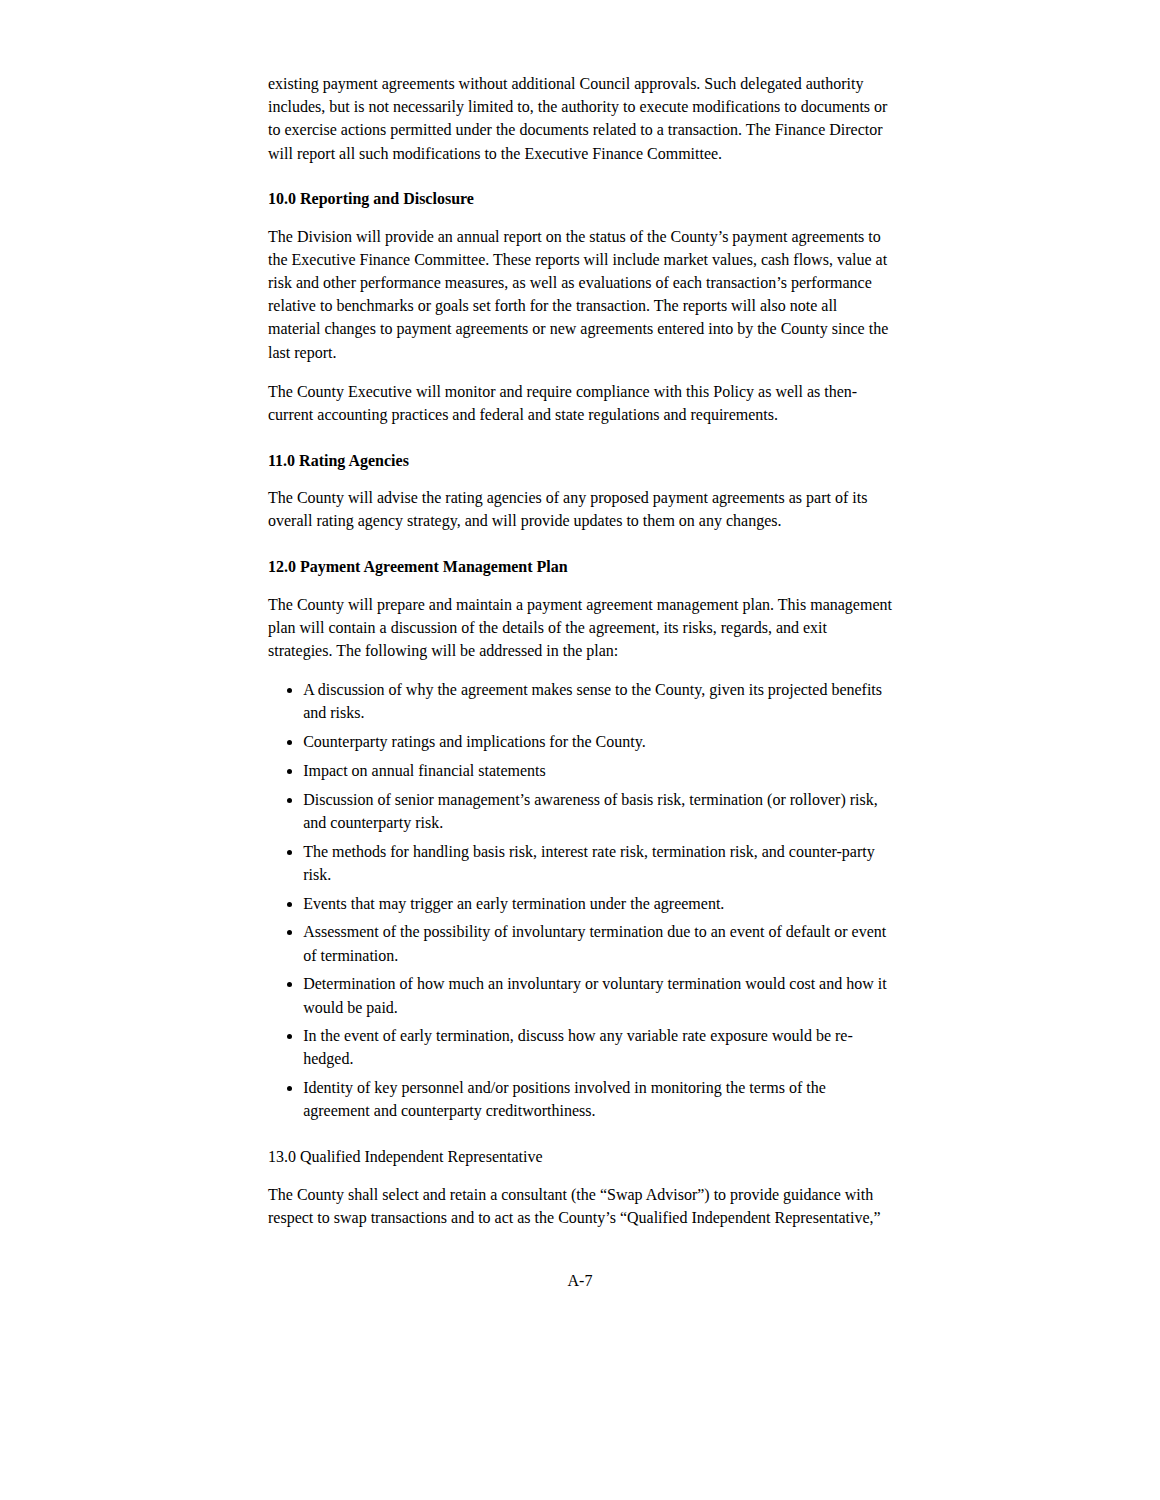existing payment agreements without additional Council approvals. Such delegated authority includes, but is not necessarily limited to, the authority to execute modifications to documents or to exercise actions permitted under the documents related to a transaction. The Finance Director will report all such modifications to the Executive Finance Committee.
10.0 Reporting and Disclosure
The Division will provide an annual report on the status of the County’s payment agreements to the Executive Finance Committee. These reports will include market values, cash flows, value at risk and other performance measures, as well as evaluations of each transaction’s performance relative to benchmarks or goals set forth for the transaction. The reports will also note all material changes to payment agreements or new agreements entered into by the County since the last report.
The County Executive will monitor and require compliance with this Policy as well as then-current accounting practices and federal and state regulations and requirements.
11.0 Rating Agencies
The County will advise the rating agencies of any proposed payment agreements as part of its overall rating agency strategy, and will provide updates to them on any changes.
12.0 Payment Agreement Management Plan
The County will prepare and maintain a payment agreement management plan. This management plan will contain a discussion of the details of the agreement, its risks, regards, and exit strategies. The following will be addressed in the plan:
A discussion of why the agreement makes sense to the County, given its projected benefits and risks.
Counterparty ratings and implications for the County.
Impact on annual financial statements
Discussion of senior management’s awareness of basis risk, termination (or rollover) risk, and counterparty risk.
The methods for handling basis risk, interest rate risk, termination risk, and counter-party risk.
Events that may trigger an early termination under the agreement.
Assessment of the possibility of involuntary termination due to an event of default or event of termination.
Determination of how much an involuntary or voluntary termination would cost and how it would be paid.
In the event of early termination, discuss how any variable rate exposure would be re-hedged.
Identity of key personnel and/or positions involved in monitoring the terms of the agreement and counterparty creditworthiness.
13.0 Qualified Independent Representative
The County shall select and retain a consultant (the “Swap Advisor”) to provide guidance with respect to swap transactions and to act as the County’s “Qualified Independent Representative,”
A-7